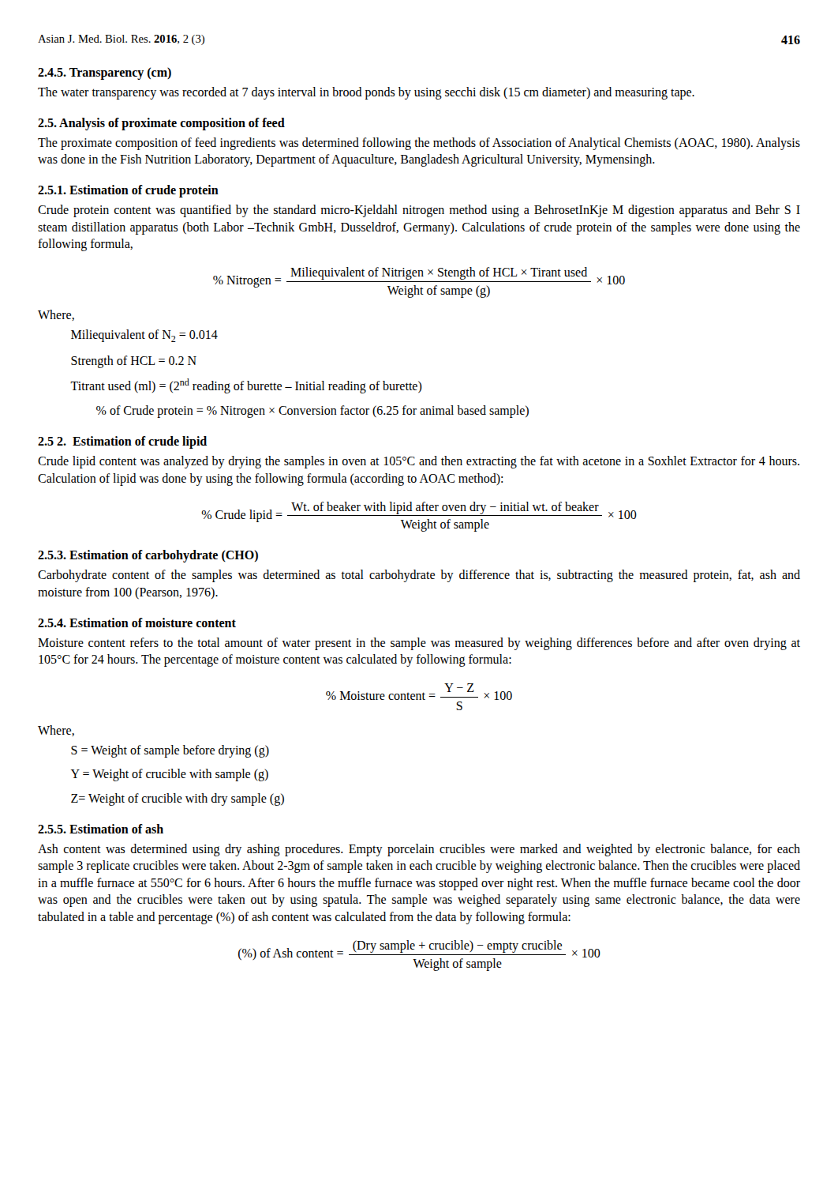Asian J. Med. Biol. Res. 2016, 2 (3)
416
2.4.5. Transparency (cm)
The water transparency was recorded at 7 days interval in brood ponds by using secchi disk (15 cm diameter) and measuring tape.
2.5. Analysis of proximate composition of feed
The proximate composition of feed ingredients was determined following the methods of Association of Analytical Chemists (AOAC, 1980). Analysis was done in the Fish Nutrition Laboratory, Department of Aquaculture, Bangladesh Agricultural University, Mymensingh.
2.5.1. Estimation of crude protein
Crude protein content was quantified by the standard micro-Kjeldahl nitrogen method using a BehrosetInKje M digestion apparatus and Behr S I steam distillation apparatus (both Labor –Technik GmbH, Dusseldrof, Germany). Calculations of crude protein of the samples were done using the following formula,
% Nitrogen = Miliequivalent of Nitrigen × Stength of HCL × Tirant used Weight of sampe (g) × 100
Where,
Miliequivalent of N2 = 0.014
Strength of HCL = 0.2 N
Titrant used (ml) = (2nd reading of burette – Initial reading of burette)
% of Crude protein = % Nitrogen × Conversion factor (6.25 for animal based sample)
2.5 2. Estimation of crude lipid
Crude lipid content was analyzed by drying the samples in oven at 105°C and then extracting the fat with acetone in a Soxhlet Extractor for 4 hours. Calculation of lipid was done by using the following formula (according to AOAC method):
% Crude lipid = Wt. of beaker with lipid after oven dry − initial wt. of beaker Weight of sample × 100
2.5.3. Estimation of carbohydrate (CHO)
Carbohydrate content of the samples was determined as total carbohydrate by difference that is, subtracting the measured protein, fat, ash and moisture from 100 (Pearson, 1976).
2.5.4. Estimation of moisture content
Moisture content refers to the total amount of water present in the sample was measured by weighing differences before and after oven drying at 105°C for 24 hours. The percentage of moisture content was calculated by following formula:
% Moisture content = Y − Z S × 100
Where,
S = Weight of sample before drying (g)
Y = Weight of crucible with sample (g)
Z= Weight of crucible with dry sample (g)
2.5.5. Estimation of ash
Ash content was determined using dry ashing procedures. Empty porcelain crucibles were marked and weighted by electronic balance, for each sample 3 replicate crucibles were taken. About 2-3gm of sample taken in each crucible by weighing electronic balance. Then the crucibles were placed in a muffle furnace at 550°C for 6 hours. After 6 hours the muffle furnace was stopped over night rest. When the muffle furnace became cool the door was open and the crucibles were taken out by using spatula. The sample was weighed separately using same electronic balance, the data were tabulated in a table and percentage (%) of ash content was calculated from the data by following formula:
(%) of Ash content = (Dry sample + crucible) − empty crucible Weight of sample × 100